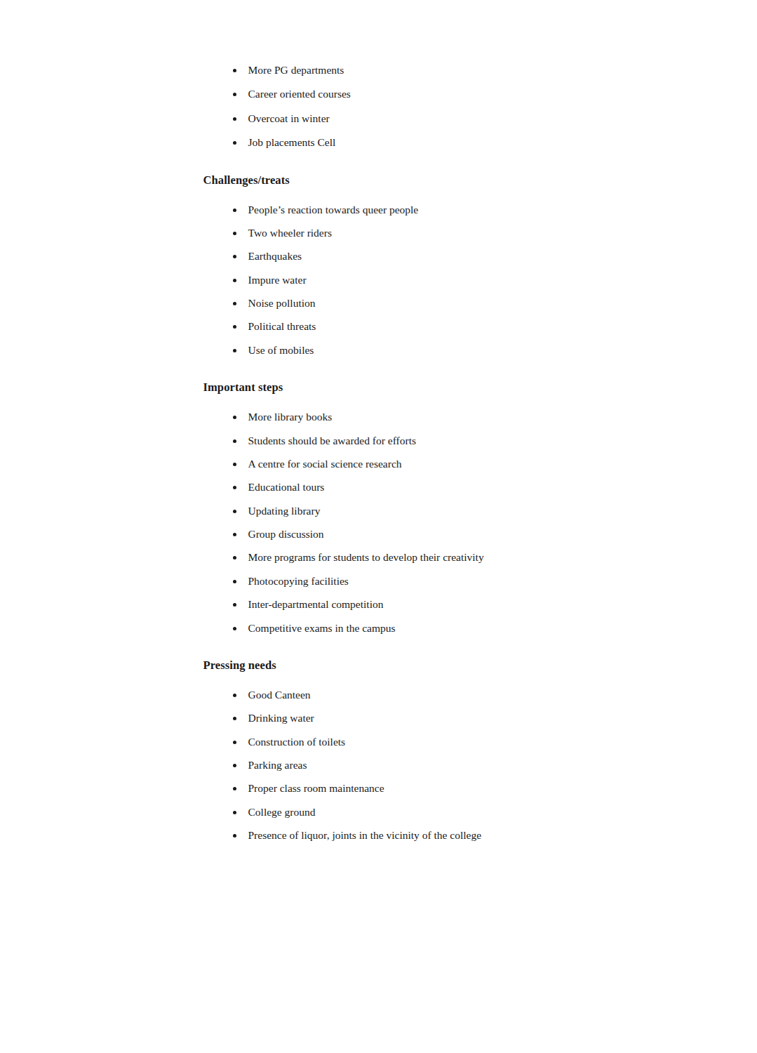More PG departments
Career oriented courses
Overcoat in winter
Job placements Cell
Challenges/treats
People’s reaction towards queer people
Two wheeler riders
Earthquakes
Impure water
Noise pollution
Political threats
Use of mobiles
Important steps
More library books
Students should be awarded for efforts
A centre for social science research
Educational tours
Updating library
Group discussion
More programs for students to develop their creativity
Photocopying facilities
Inter-departmental competition
Competitive exams in the campus
Pressing needs
Good Canteen
Drinking water
Construction of toilets
Parking areas
Proper class room maintenance
College ground
Presence of liquor, joints in the vicinity of the college